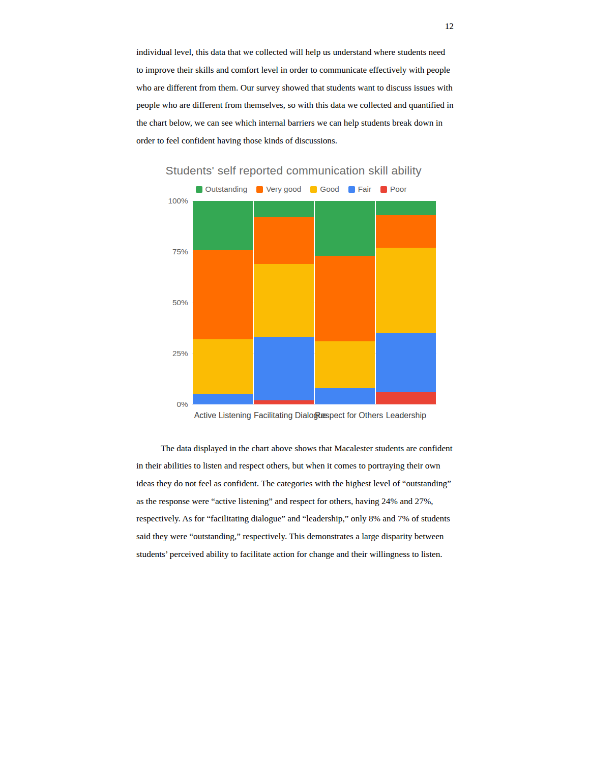12
individual level, this data that we collected will help us understand where students need to improve their skills and comfort level in order to communicate effectively with people who are different from them. Our survey showed that students want to discuss issues with people who are different from themselves, so with this data we collected and quantified in the chart below, we can see which internal barriers we can help students break down in order to feel confident having those kinds of discussions.
Students' self reported communication skill ability
Outstanding Very good Good Fair Poor
100%
75%
50%
25%
0%
Active Listening Facilitating Dialogue Respect for Others Leadership
The data displayed in the chart above shows that Macalester students are confident in their abilities to listen and respect others, but when it comes to portraying their own ideas they do not feel as confident. The categories with the highest level of “outstanding” as the response were “active listening” and respect for others, having 24% and 27%, respectively. As for “facilitating dialogue” and “leadership,” only 8% and 7% of students said they were “outstanding,” respectively. This demonstrates a large disparity between students’ perceived ability to facilitate action for change and their willingness to listen.